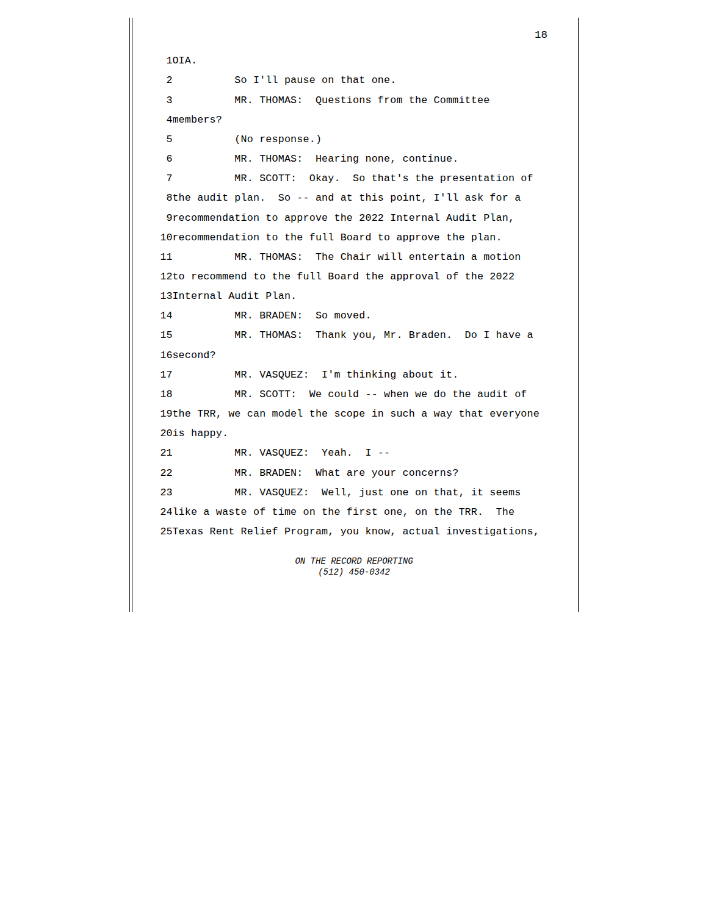18
| 1 | OIA. |
| 2 | So I'll pause on that one. |
| 3 | MR. THOMAS: Questions from the Committee |
| 4 | members? |
| 5 | (No response.) |
| 6 | MR. THOMAS: Hearing none, continue. |
| 7 | MR. SCOTT: Okay. So that's the presentation of |
| 8 | the audit plan. So -- and at this point, I'll ask for a |
| 9 | recommendation to approve the 2022 Internal Audit Plan, |
| 10 | recommendation to the full Board to approve the plan. |
| 11 | MR. THOMAS: The Chair will entertain a motion |
| 12 | to recommend to the full Board the approval of the 2022 |
| 13 | Internal Audit Plan. |
| 14 | MR. BRADEN: So moved. |
| 15 | MR. THOMAS: Thank you, Mr. Braden. Do I have a |
| 16 | second? |
| 17 | MR. VASQUEZ: I'm thinking about it. |
| 18 | MR. SCOTT: We could -- when we do the audit of |
| 19 | the TRR, we can model the scope in such a way that everyone |
| 20 | is happy. |
| 21 | MR. VASQUEZ: Yeah. I -- |
| 22 | MR. BRADEN: What are your concerns? |
| 23 | MR. VASQUEZ: Well, just one on that, it seems |
| 24 | like a waste of time on the first one, on the TRR. The |
| 25 | Texas Rent Relief Program, you know, actual investigations, |
ON THE RECORD REPORTING
(512) 450-0342